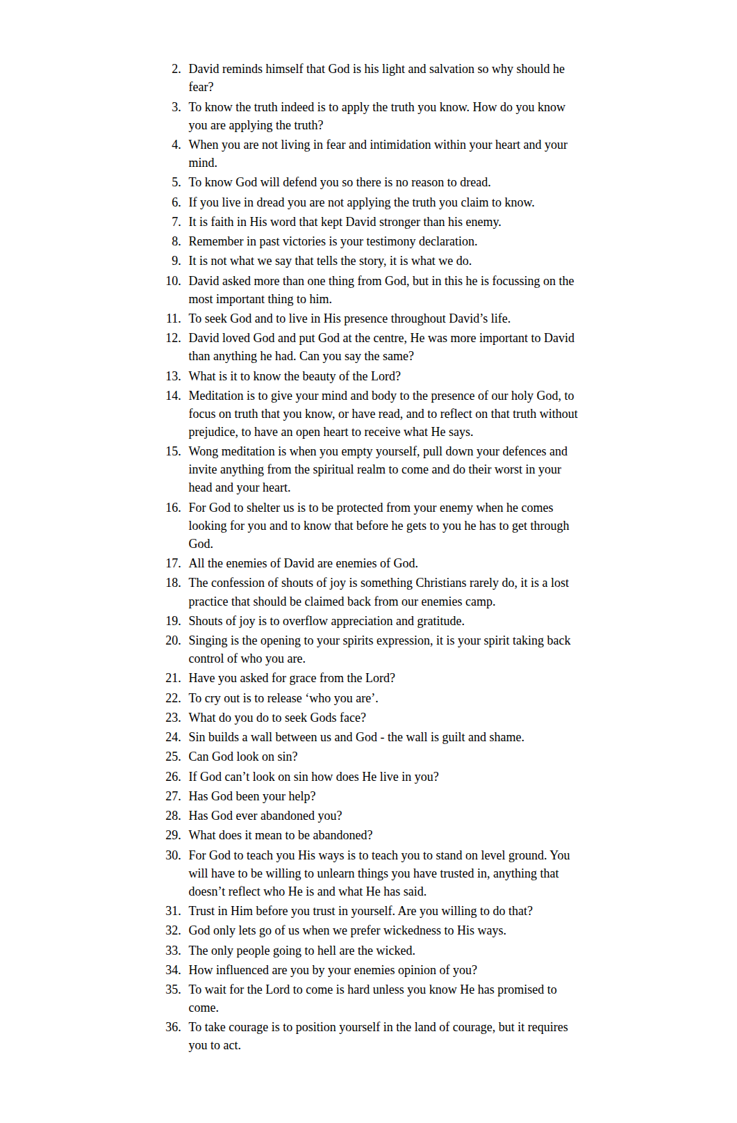David reminds himself that God is his light and salvation so why should he fear?
To know the truth indeed is to apply the truth you know. How do you know you are applying the truth?
When you are not living in fear and intimidation within your heart and your mind.
To know God will defend you so there is no reason to dread.
If you live in dread you are not applying the truth you claim to know.
It is faith in His word that kept David stronger than his enemy.
Remember in past victories is your testimony declaration.
It is not what we say that tells the story, it is what we do.
David asked more than one thing from God, but in this he is focussing on the most important thing to him.
To seek God and to live in His presence throughout David’s life.
David loved God and put God at the centre, He was more important to David than anything he had. Can you say the same?
What is it to know the beauty of the Lord?
Meditation is to give your mind and body to the presence of our holy God, to focus on truth that you know, or have read, and to reflect on that truth without prejudice, to have an open heart to receive what He says.
Wong meditation is when you empty yourself, pull down your defences and invite anything from the spiritual realm to come and do their worst in your head and your heart.
For God to shelter us is to be protected from your enemy when he comes looking for you and to know that before he gets to you he has to get through God.
All the enemies of David are enemies of God.
The confession of shouts of joy is something Christians rarely do, it is a lost practice that should be claimed back from our enemies camp.
Shouts of joy is to overflow appreciation and gratitude.
Singing is the opening to your spirits expression, it is your spirit taking back control of who you are.
Have you asked for grace from the Lord?
To cry out is to release ‘who you are’.
What do you do to seek Gods face?
Sin builds a wall between us and God - the wall is guilt and shame.
Can God look on sin?
If God can’t look on sin how does He live in you?
Has God been your help?
Has God ever abandoned you?
What does it mean to be abandoned?
For God to teach you His ways is to teach you to stand on level ground. You will have to be willing to unlearn things you have trusted in, anything that doesn’t reflect who He is and what He has said.
Trust in Him before you trust in yourself. Are you willing to do that?
God only lets go of us when we prefer wickedness to His ways.
The only people going to hell are the wicked.
How influenced are you by your enemies opinion of you?
To wait for the Lord to come is hard unless you know He has promised to come.
To take courage is to position yourself in the land of courage, but it requires you to act.